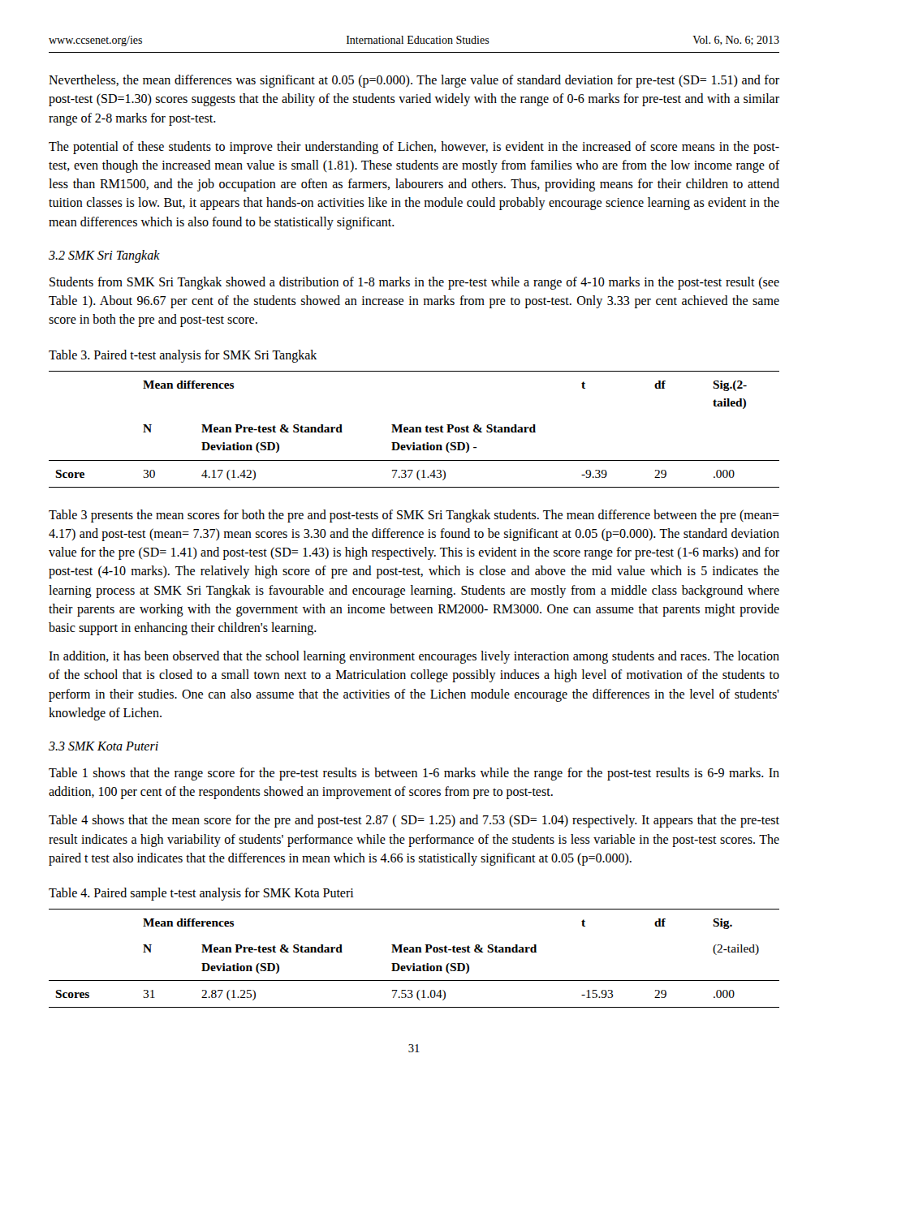www.ccsenet.org/ies International Education Studies Vol. 6, No. 6; 2013
Nevertheless, the mean differences was significant at 0.05 (p=0.000). The large value of standard deviation for pre-test (SD= 1.51) and for post-test (SD=1.30) scores suggests that the ability of the students varied widely with the range of 0-6 marks for pre-test and with a similar range of 2-8 marks for post-test.
The potential of these students to improve their understanding of Lichen, however, is evident in the increased of score means in the post-test, even though the increased mean value is small (1.81). These students are mostly from families who are from the low income range of less than RM1500, and the job occupation are often as farmers, labourers and others. Thus, providing means for their children to attend tuition classes is low. But, it appears that hands-on activities like in the module could probably encourage science learning as evident in the mean differences which is also found to be statistically significant.
3.2 SMK Sri Tangkak
Students from SMK Sri Tangkak showed a distribution of 1-8 marks in the pre-test while a range of 4-10 marks in the post-test result (see Table 1). About 96.67 per cent of the students showed an increase in marks from pre to post-test. Only 3.33 per cent achieved the same score in both the pre and post-test score.
Table 3. Paired t-test analysis for SMK Sri Tangkak
| | Mean differences | t | df | Sig.(2-tailed) |
| | N | Mean Pre-test & Standard Deviation (SD) | Mean test Post & Standard Deviation (SD) - | | | |
| Score | 30 | 4.17 (1.42) | 7.37 (1.43) | -9.39 | 29 | .000 |
Table 3 presents the mean scores for both the pre and post-tests of SMK Sri Tangkak students. The mean difference between the pre (mean= 4.17) and post-test (mean= 7.37) mean scores is 3.30 and the difference is found to be significant at 0.05 (p=0.000). The standard deviation value for the pre (SD= 1.41) and post-test (SD= 1.43) is high respectively. This is evident in the score range for pre-test (1-6 marks) and for post-test (4-10 marks). The relatively high score of pre and post-test, which is close and above the mid value which is 5 indicates the learning process at SMK Sri Tangkak is favourable and encourage learning. Students are mostly from a middle class background where their parents are working with the government with an income between RM2000- RM3000. One can assume that parents might provide basic support in enhancing their children's learning.
In addition, it has been observed that the school learning environment encourages lively interaction among students and races. The location of the school that is closed to a small town next to a Matriculation college possibly induces a high level of motivation of the students to perform in their studies. One can also assume that the activities of the Lichen module encourage the differences in the level of students' knowledge of Lichen.
3.3 SMK Kota Puteri
Table 1 shows that the range score for the pre-test results is between 1-6 marks while the range for the post-test results is 6-9 marks. In addition, 100 per cent of the respondents showed an improvement of scores from pre to post-test.
Table 4 shows that the mean score for the pre and post-test 2.87 ( SD= 1.25) and 7.53 (SD= 1.04) respectively. It appears that the pre-test result indicates a high variability of students' performance while the performance of the students is less variable in the post-test scores. The paired t test also indicates that the differences in mean which is 4.66 is statistically significant at 0.05 (p=0.000).
Table 4. Paired sample t-test analysis for SMK Kota Puteri
| | Mean differences | t | df | Sig. |
| | N | Mean Pre-test & Standard Deviation (SD) | Mean Post-test & Standard Deviation (SD) | | | (2-tailed) |
| Scores | 31 | 2.87 (1.25) | 7.53 (1.04) | -15.93 | 29 | .000 |
31